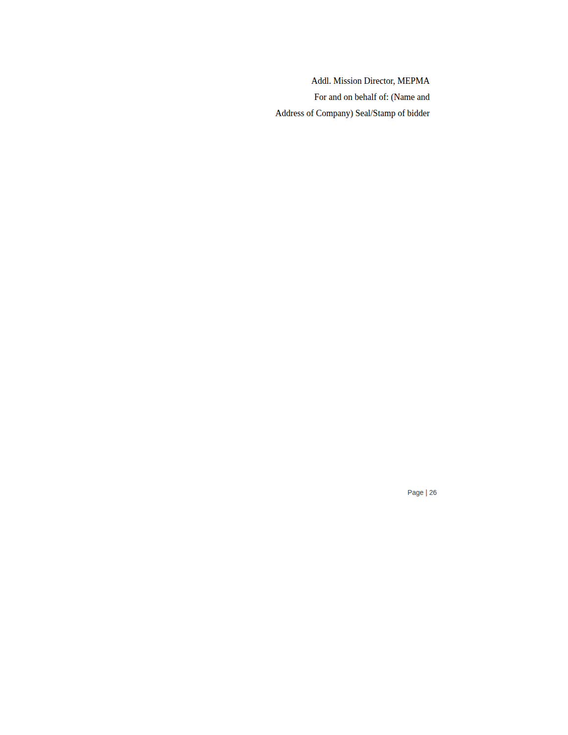Addl. Mission Director, MEPMA
For and on behalf of: (Name and
Address of Company) Seal/Stamp of bidder
Page | 26